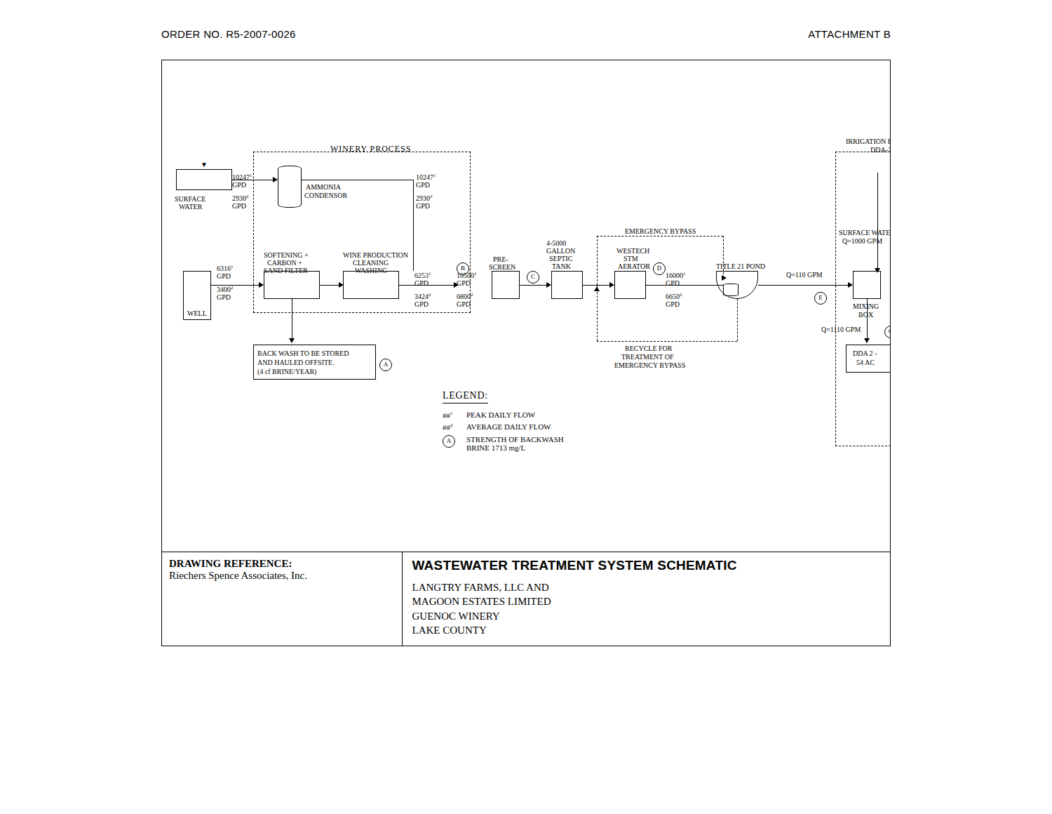ORDER NO. R5-2007-0026
ATTACHMENT B
WINERY PROCESS
▼
SURFACE
WATER
102471
GPD
29302
GPD
AMMONIA
CONDENSOR
102471
GPD
29302
GPD
WELL
63161
GPD
34002
GPD
SOFTENING +
CARBON +
SAND FILTER
WINE PRODUCTION
CLEANING
WASHING
BACK WASH TO BE STORED
AND HAULED OFFSITE.
(4 cf BRINE/YEAR)
A
62531
GPD
34242
GPD
B
165001
GPD
68002
GPD
PRE-
SCREEN
C
4-5000
GALLON
SEPTIC
TANK
EMERGENCY BYPASS
WESTECH
STM
AERATOR
D
160001
GPD
66502
GPD
TITLE 21 POND
RECYCLE FOR
TREATMENT OF
EMERGENCY BYPASS
Q=110 GPM
E
IRRIGATION RATE TO
DDA-2
SURFACE WATER
Q=1000 GPM
F
MIXING
BOX
Q=1110 GPM
G
DDA 2 -
54 AC
LEGEND:
| ## 1 | PEAK DAILY FLOW |
| ## 2 | AVERAGE DAILY FLOW |
| A | STRENGTH OF BACKWASH BRINE 1713 mg/L |
DRAWING REFERENCE:
Riechers Spence Associates, Inc.
WASTEWATER TREATMENT SYSTEM SCHEMATIC
LANGTRY FARMS, LLC AND
MAGOON ESTATES LIMITED
GUENOC WINERY
LAKE COUNTY